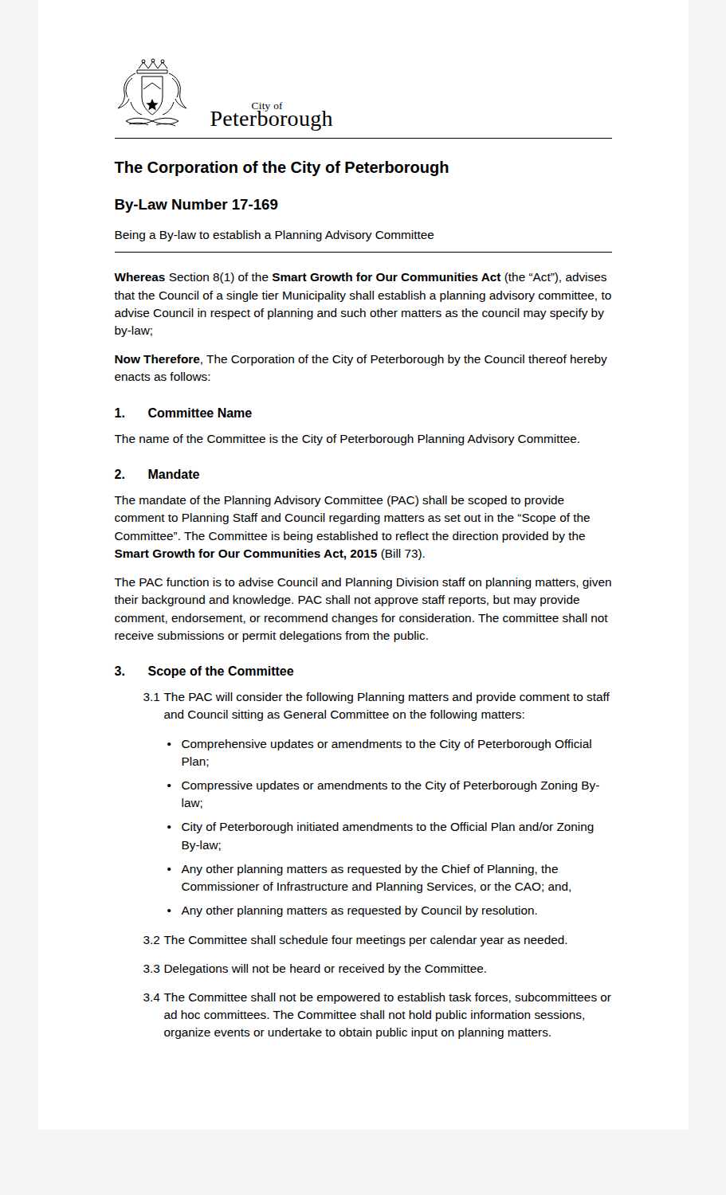City of Peterborough
The Corporation of the City of Peterborough
By-Law Number 17-169
Being a By-law to establish a Planning Advisory Committee
Whereas Section 8(1) of the Smart Growth for Our Communities Act (the “Act”), advises that the Council of a single tier Municipality shall establish a planning advisory committee, to advise Council in respect of planning and such other matters as the council may specify by by-law;
Now Therefore, The Corporation of the City of Peterborough by the Council thereof hereby enacts as follows:
1. Committee Name
The name of the Committee is the City of Peterborough Planning Advisory Committee.
2. Mandate
The mandate of the Planning Advisory Committee (PAC) shall be scoped to provide comment to Planning Staff and Council regarding matters as set out in the “Scope of the Committee”. The Committee is being established to reflect the direction provided by the Smart Growth for Our Communities Act, 2015 (Bill 73).
The PAC function is to advise Council and Planning Division staff on planning matters, given their background and knowledge. PAC shall not approve staff reports, but may provide comment, endorsement, or recommend changes for consideration. The committee shall not receive submissions or permit delegations from the public.
3. Scope of the Committee
3.1
The PAC will consider the following Planning matters and provide comment to staff and Council sitting as General Committee on the following matters:
Comprehensive updates or amendments to the City of Peterborough Official Plan;
Compressive updates or amendments to the City of Peterborough Zoning By-law;
City of Peterborough initiated amendments to the Official Plan and/or Zoning By-law;
Any other planning matters as requested by the Chief of Planning, the Commissioner of Infrastructure and Planning Services, or the CAO; and,
Any other planning matters as requested by Council by resolution.
3.2
The Committee shall schedule four meetings per calendar year as needed.
3.3
Delegations will not be heard or received by the Committee.
3.4
The Committee shall not be empowered to establish task forces, subcommittees or ad hoc committees. The Committee shall not hold public information sessions, organize events or undertake to obtain public input on planning matters.